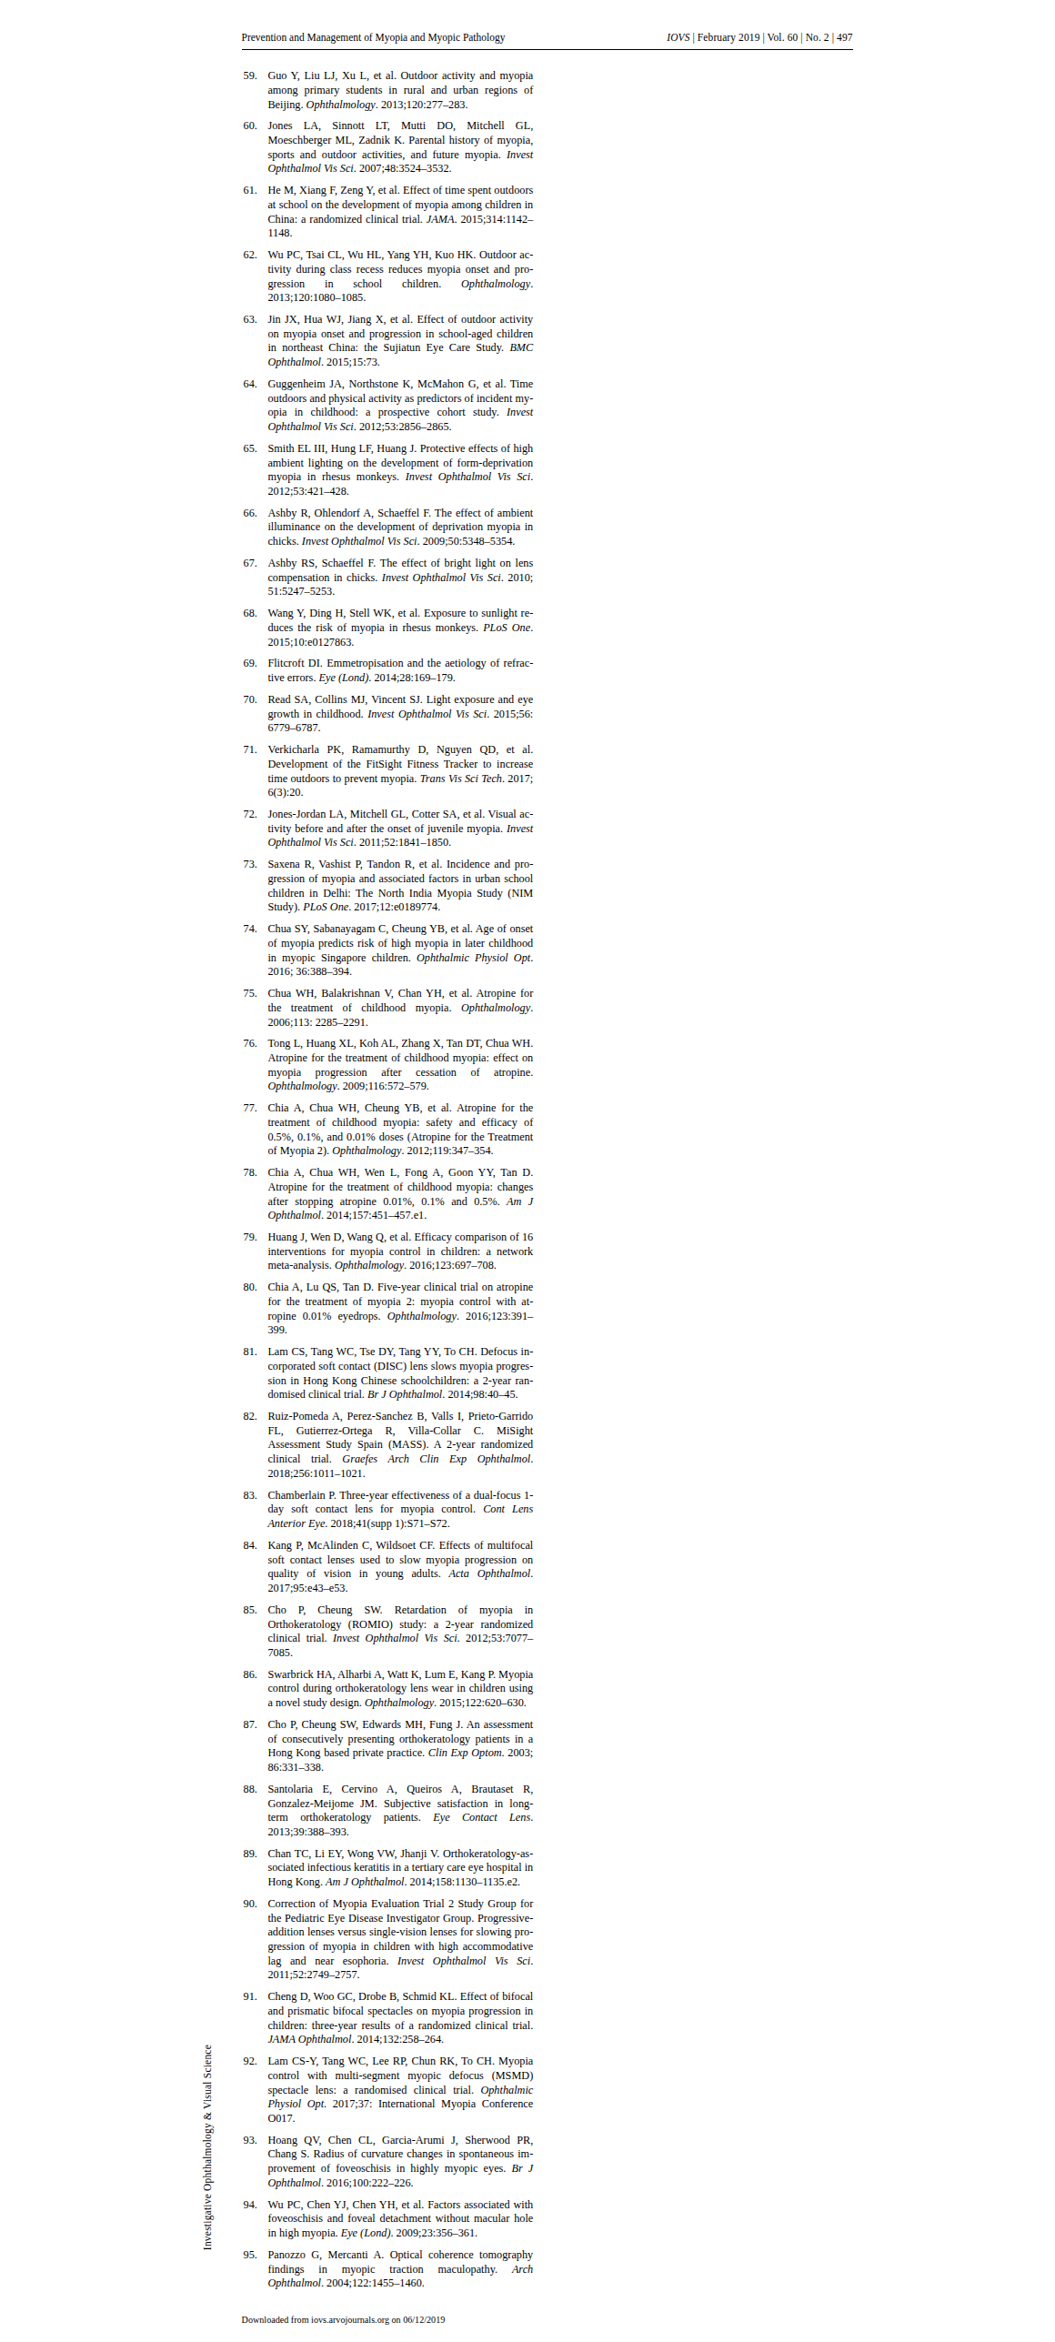Investigative Ophthalmology & Visual Science
Prevention and Management of Myopia and Myopic Pathology
IOVS | February 2019 | Vol. 60 | No. 2 | 497
59. Guo Y, Liu LJ, Xu L, et al. Outdoor activity and myopia among primary students in rural and urban regions of Beijing. Ophthalmology. 2013;120:277–283.
60. Jones LA, Sinnott LT, Mutti DO, Mitchell GL, Moeschberger ML, Zadnik K. Parental history of myopia, sports and outdoor activities, and future myopia. Invest Ophthalmol Vis Sci. 2007;48:3524–3532.
61. He M, Xiang F, Zeng Y, et al. Effect of time spent outdoors at school on the development of myopia among children in China: a randomized clinical trial. JAMA. 2015;314:1142–1148.
62. Wu PC, Tsai CL, Wu HL, Yang YH, Kuo HK. Outdoor activity during class recess reduces myopia onset and progression in school children. Ophthalmology. 2013;120:1080–1085.
63. Jin JX, Hua WJ, Jiang X, et al. Effect of outdoor activity on myopia onset and progression in school-aged children in northeast China: the Sujiatun Eye Care Study. BMC Ophthalmol. 2015;15:73.
64. Guggenheim JA, Northstone K, McMahon G, et al. Time outdoors and physical activity as predictors of incident myopia in childhood: a prospective cohort study. Invest Ophthalmol Vis Sci. 2012;53:2856–2865.
65. Smith EL III, Hung LF, Huang J. Protective effects of high ambient lighting on the development of form-deprivation myopia in rhesus monkeys. Invest Ophthalmol Vis Sci. 2012;53:421–428.
66. Ashby R, Ohlendorf A, Schaeffel F. The effect of ambient illuminance on the development of deprivation myopia in chicks. Invest Ophthalmol Vis Sci. 2009;50:5348–5354.
67. Ashby RS, Schaeffel F. The effect of bright light on lens compensation in chicks. Invest Ophthalmol Vis Sci. 2010; 51:5247–5253.
68. Wang Y, Ding H, Stell WK, et al. Exposure to sunlight reduces the risk of myopia in rhesus monkeys. PLoS One. 2015;10:e0127863.
69. Flitcroft DI. Emmetropisation and the aetiology of refractive errors. Eye (Lond). 2014;28:169–179.
70. Read SA, Collins MJ, Vincent SJ. Light exposure and eye growth in childhood. Invest Ophthalmol Vis Sci. 2015;56: 6779–6787.
71. Verkicharla PK, Ramamurthy D, Nguyen QD, et al. Development of the FitSight Fitness Tracker to increase time outdoors to prevent myopia. Trans Vis Sci Tech. 2017; 6(3):20.
72. Jones-Jordan LA, Mitchell GL, Cotter SA, et al. Visual activity before and after the onset of juvenile myopia. Invest Ophthalmol Vis Sci. 2011;52:1841–1850.
73. Saxena R, Vashist P, Tandon R, et al. Incidence and progression of myopia and associated factors in urban school children in Delhi: The North India Myopia Study (NIM Study). PLoS One. 2017;12:e0189774.
74. Chua SY, Sabanayagam C, Cheung YB, et al. Age of onset of myopia predicts risk of high myopia in later childhood in myopic Singapore children. Ophthalmic Physiol Opt. 2016; 36:388–394.
75. Chua WH, Balakrishnan V, Chan YH, et al. Atropine for the treatment of childhood myopia. Ophthalmology. 2006;113: 2285–2291.
76. Tong L, Huang XL, Koh AL, Zhang X, Tan DT, Chua WH. Atropine for the treatment of childhood myopia: effect on myopia progression after cessation of atropine. Ophthalmology. 2009;116:572–579.
77. Chia A, Chua WH, Cheung YB, et al. Atropine for the treatment of childhood myopia: safety and efficacy of 0.5%, 0.1%, and 0.01% doses (Atropine for the Treatment of Myopia 2). Ophthalmology. 2012;119:347–354.
78. Chia A, Chua WH, Wen L, Fong A, Goon YY, Tan D. Atropine for the treatment of childhood myopia: changes after stopping atropine 0.01%, 0.1% and 0.5%. Am J Ophthalmol. 2014;157:451–457.e1.
79. Huang J, Wen D, Wang Q, et al. Efficacy comparison of 16 interventions for myopia control in children: a network meta-analysis. Ophthalmology. 2016;123:697–708.
80. Chia A, Lu QS, Tan D. Five-year clinical trial on atropine for the treatment of myopia 2: myopia control with atropine 0.01% eyedrops. Ophthalmology. 2016;123:391–399.
81. Lam CS, Tang WC, Tse DY, Tang YY, To CH. Defocus incorporated soft contact (DISC) lens slows myopia progression in Hong Kong Chinese schoolchildren: a 2-year randomised clinical trial. Br J Ophthalmol. 2014;98:40–45.
82. Ruiz-Pomeda A, Perez-Sanchez B, Valls I, Prieto-Garrido FL, Gutierrez-Ortega R, Villa-Collar C. MiSight Assessment Study Spain (MASS). A 2-year randomized clinical trial. Graefes Arch Clin Exp Ophthalmol. 2018;256:1011–1021.
83. Chamberlain P. Three-year effectiveness of a dual-focus 1-day soft contact lens for myopia control. Cont Lens Anterior Eye. 2018;41(supp 1):S71–S72.
84. Kang P, McAlinden C, Wildsoet CF. Effects of multifocal soft contact lenses used to slow myopia progression on quality of vision in young adults. Acta Ophthalmol. 2017;95:e43–e53.
85. Cho P, Cheung SW. Retardation of myopia in Orthokeratology (ROMIO) study: a 2-year randomized clinical trial. Invest Ophthalmol Vis Sci. 2012;53:7077–7085.
86. Swarbrick HA, Alharbi A, Watt K, Lum E, Kang P. Myopia control during orthokeratology lens wear in children using a novel study design. Ophthalmology. 2015;122:620–630.
87. Cho P, Cheung SW, Edwards MH, Fung J. An assessment of consecutively presenting orthokeratology patients in a Hong Kong based private practice. Clin Exp Optom. 2003; 86:331–338.
88. Santolaria E, Cervino A, Queiros A, Brautaset R, Gonzalez-Meijome JM. Subjective satisfaction in long-term orthokeratology patients. Eye Contact Lens. 2013;39:388–393.
89. Chan TC, Li EY, Wong VW, Jhanji V. Orthokeratology-associated infectious keratitis in a tertiary care eye hospital in Hong Kong. Am J Ophthalmol. 2014;158:1130–1135.e2.
90. Correction of Myopia Evaluation Trial 2 Study Group for the Pediatric Eye Disease Investigator Group. Progressive-addition lenses versus single-vision lenses for slowing progression of myopia in children with high accommodative lag and near esophoria. Invest Ophthalmol Vis Sci. 2011;52:2749–2757.
91. Cheng D, Woo GC, Drobe B, Schmid KL. Effect of bifocal and prismatic bifocal spectacles on myopia progression in children: three-year results of a randomized clinical trial. JAMA Ophthalmol. 2014;132:258–264.
92. Lam CS-Y, Tang WC, Lee RP, Chun RK, To CH. Myopia control with multi-segment myopic defocus (MSMD) spectacle lens: a randomised clinical trial. Ophthalmic Physiol Opt. 2017;37: International Myopia Conference O017.
93. Hoang QV, Chen CL, Garcia-Arumi J, Sherwood PR, Chang S. Radius of curvature changes in spontaneous improvement of foveoschisis in highly myopic eyes. Br J Ophthalmol. 2016;100:222–226.
94. Wu PC, Chen YJ, Chen YH, et al. Factors associated with foveoschisis and foveal detachment without macular hole in high myopia. Eye (Lond). 2009;23:356–361.
95. Panozzo G, Mercanti A. Optical coherence tomography findings in myopic traction maculopathy. Arch Ophthalmol. 2004;122:1455–1460.
Downloaded from iovs.arvojournals.org on 06/12/2019